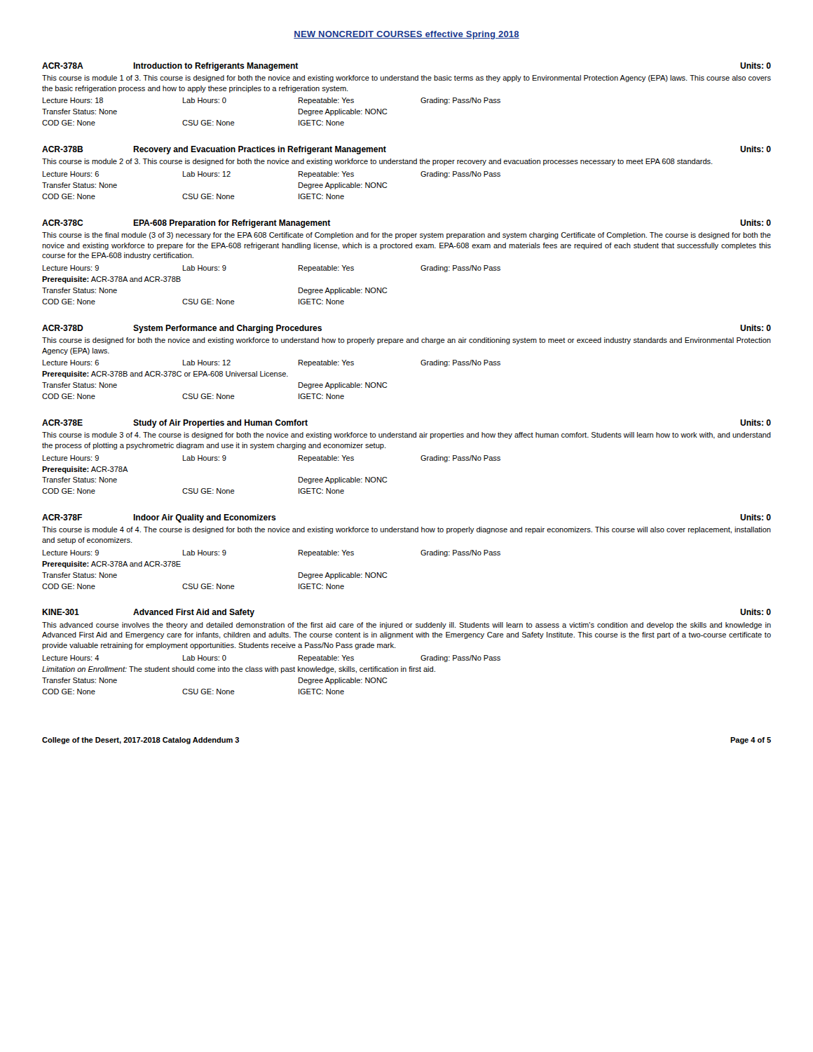NEW NONCREDIT COURSES effective Spring 2018
ACR-378A Introduction to Refrigerants Management Units: 0
This course is module 1 of 3. This course is designed for both the novice and existing workforce to understand the basic terms as they apply to Environmental Protection Agency (EPA) laws. This course also covers the basic refrigeration process and how to apply these principles to a refrigeration system.
Lecture Hours: 18 Lab Hours: 0 Repeatable: Yes Grading: Pass/No Pass
Transfer Status: None Degree Applicable: NONC
COD GE: None CSU GE: None IGETC: None
ACR-378B Recovery and Evacuation Practices in Refrigerant Management Units: 0
This course is module 2 of 3. This course is designed for both the novice and existing workforce to understand the proper recovery and evacuation processes necessary to meet EPA 608 standards.
Lecture Hours: 6 Lab Hours: 12 Repeatable: Yes Grading: Pass/No Pass
Transfer Status: None Degree Applicable: NONC
COD GE: None CSU GE: None IGETC: None
ACR-378C EPA-608 Preparation for Refrigerant Management Units: 0
This course is the final module (3 of 3) necessary for the EPA 608 Certificate of Completion and for the proper system preparation and system charging Certificate of Completion. The course is designed for both the novice and existing workforce to prepare for the EPA-608 refrigerant handling license, which is a proctored exam. EPA-608 exam and materials fees are required of each student that successfully completes this course for the EPA-608 industry certification.
Lecture Hours: 9 Lab Hours: 9 Repeatable: Yes Grading: Pass/No Pass
Prerequisite: ACR-378A and ACR-378B
Transfer Status: None Degree Applicable: NONC
COD GE: None CSU GE: None IGETC: None
ACR-378D System Performance and Charging Procedures Units: 0
This course is designed for both the novice and existing workforce to understand how to properly prepare and charge an air conditioning system to meet or exceed industry standards and Environmental Protection Agency (EPA) laws.
Lecture Hours: 6 Lab Hours: 12 Repeatable: Yes Grading: Pass/No Pass
Prerequisite: ACR-378B and ACR-378C or EPA-608 Universal License.
Transfer Status: None Degree Applicable: NONC
COD GE: None CSU GE: None IGETC: None
ACR-378E Study of Air Properties and Human Comfort Units: 0
This course is module 3 of 4. The course is designed for both the novice and existing workforce to understand air properties and how they affect human comfort. Students will learn how to work with, and understand the process of plotting a psychrometric diagram and use it in system charging and economizer setup.
Lecture Hours: 9 Lab Hours: 9 Repeatable: Yes Grading: Pass/No Pass
Prerequisite: ACR-378A
Transfer Status: None Degree Applicable: NONC
COD GE: None CSU GE: None IGETC: None
ACR-378F Indoor Air Quality and Economizers Units: 0
This course is module 4 of 4. The course is designed for both the novice and existing workforce to understand how to properly diagnose and repair economizers. This course will also cover replacement, installation and setup of economizers.
Lecture Hours: 9 Lab Hours: 9 Repeatable: Yes Grading: Pass/No Pass
Prerequisite: ACR-378A and ACR-378E
Transfer Status: None Degree Applicable: NONC
COD GE: None CSU GE: None IGETC: None
KINE-301 Advanced First Aid and Safety Units: 0
This advanced course involves the theory and detailed demonstration of the first aid care of the injured or suddenly ill. Students will learn to assess a victim's condition and develop the skills and knowledge in Advanced First Aid and Emergency care for infants, children and adults. The course content is in alignment with the Emergency Care and Safety Institute. This course is the first part of a two-course certificate to provide valuable retraining for employment opportunities. Students receive a Pass/No Pass grade mark.
Lecture Hours: 4 Lab Hours: 0 Repeatable: Yes Grading: Pass/No Pass
Limitation on Enrollment: The student should come into the class with past knowledge, skills, certification in first aid.
Transfer Status: None Degree Applicable: NONC
COD GE: None CSU GE: None IGETC: None
College of the Desert, 2017-2018 Catalog Addendum 3 Page 4 of 5